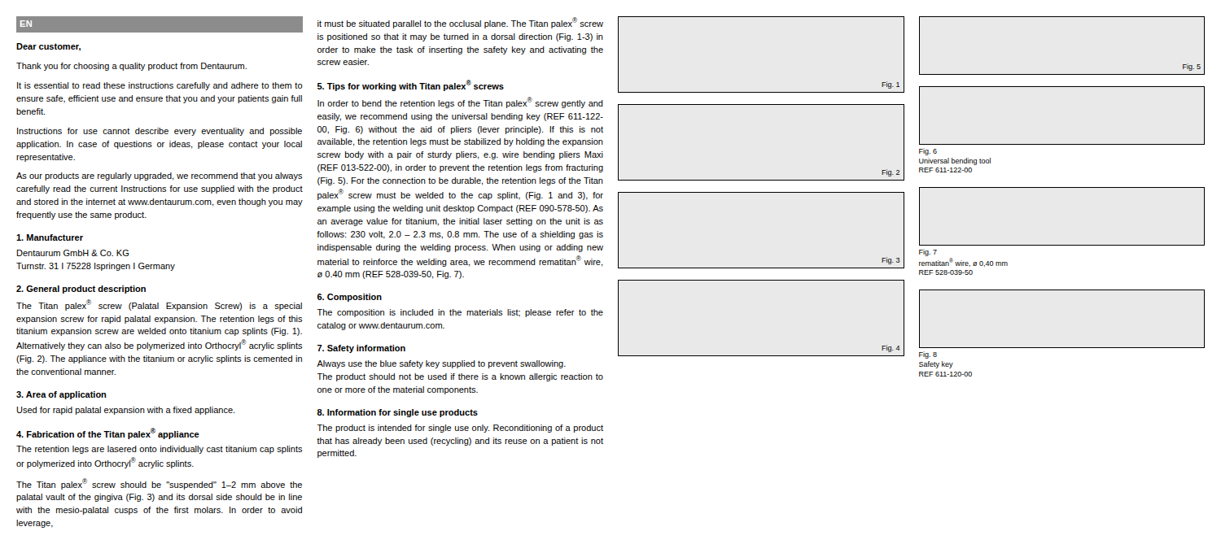EN
Dear customer,
Thank you for choosing a quality product from Dentaurum.
It is essential to read these instructions carefully and adhere to them to ensure safe, efficient use and ensure that you and your patients gain full benefit.
Instructions for use cannot describe every eventuality and possible application. In case of questions or ideas, please contact your local representative.
As our products are regularly upgraded, we recommend that you always carefully read the current Instructions for use supplied with the product and stored in the internet at www.dentaurum.com, even though you may frequently use the same product.
1. Manufacturer
Dentaurum GmbH & Co. KG
Turnstr. 31 I 75228 Ispringen I Germany
2. General product description
The Titan palex® screw (Palatal Expansion Screw) is a special expansion screw for rapid palatal expansion. The retention legs of this titanium expansion screw are welded onto titanium cap splints (Fig. 1). Alternatively they can also be polymerized into Orthocryl® acrylic splints (Fig. 2). The appliance with the titanium or acrylic splints is cemented in the conventional manner.
3. Area of application
Used for rapid palatal expansion with a fixed appliance.
4. Fabrication of the Titan palex® appliance
The retention legs are lasered onto individually cast titanium cap splints or polymerized into Orthocryl® acrylic splints.
The Titan palex® screw should be "suspended" 1–2 mm above the palatal vault of the gingiva (Fig. 3) and its dorsal side should be in line with the mesio-palatal cusps of the first molars. In order to avoid leverage,
it must be situated parallel to the occlusal plane. The Titan palex® screw is positioned so that it may be turned in a dorsal direction (Fig. 1-3) in order to make the task of inserting the safety key and activating the screw easier.
5. Tips for working with Titan palex® screws
In order to bend the retention legs of the Titan palex® screw gently and easily, we recommend using the universal bending key (REF 611-122-00, Fig. 6) without the aid of pliers (lever principle). If this is not available, the retention legs must be stabilized by holding the expansion screw body with a pair of sturdy pliers, e.g. wire bending pliers Maxi (REF 013-522-00), in order to prevent the retention legs from fracturing (Fig. 5). For the connection to be durable, the retention legs of the Titan palex® screw must be welded to the cap splint, (Fig. 1 and 3), for example using the welding unit desktop Compact (REF 090-578-50). As an average value for titanium, the initial laser setting on the unit is as follows: 230 volt, 2.0 – 2.3 ms, 0.8 mm. The use of a shielding gas is indispensable during the welding process. When using or adding new material to reinforce the welding area, we recommend rematitan® wire, ø 0.40 mm (REF 528-039-50, Fig. 7).
6. Composition
The composition is included in the materials list; please refer to the catalog or www.dentaurum.com.
7. Safety information
Always use the blue safety key supplied to prevent swallowing.
The product should not be used if there is a known allergic reaction to one or more of the material components.
8. Information for single use products
The product is intended for single use only. Reconditioning of a product that has already been used (recycling) and its reuse on a patient is not permitted.
Fig. 1
Fig. 2
Fig. 3
Fig. 4
Fig. 5
Fig. 6
Universal bending tool
REF 611-122-00
Fig. 7
rematitan® wire, ø 0,40 mm
REF 528-039-50
Fig. 8
Safety key
REF 611-120-00